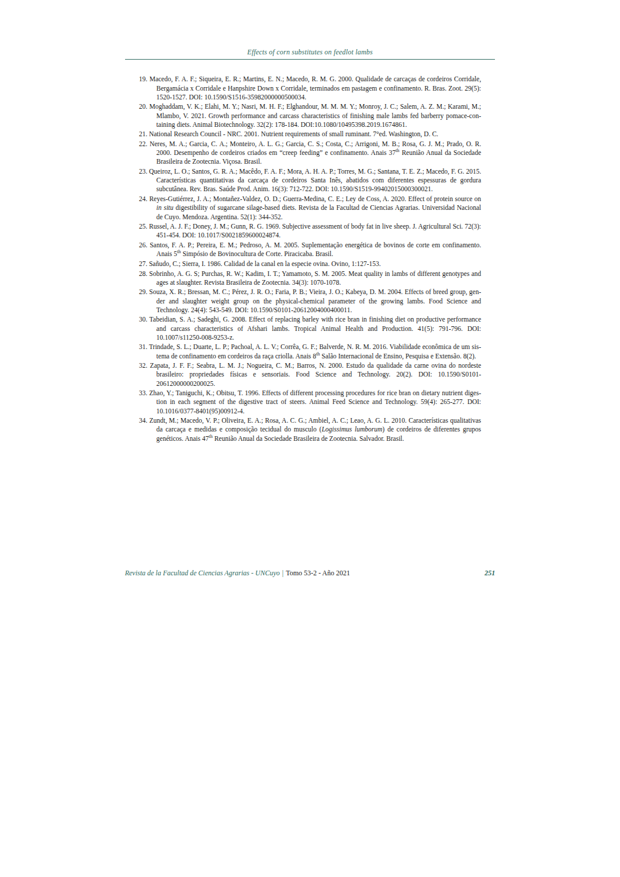Effects of corn substitutes on feedlot lambs
19. Macedo, F. A. F.; Siqueira, E. R.; Martins, E. N.; Macedo, R. M. G. 2000. Qualidade de carcaças de cordeiros Corridale, Bergamácia x Corridale e Hanpshire Down x Corridale, terminados em pastagem e confinamento. R. Bras. Zoot. 29(5): 1520-1527. DOI: 10.1590/S1516-35982000000500034.
20. Moghaddam, V. K.; Elahi, M. Y.; Nasri, M. H. F.; Elghandour, M. M. M. Y.; Monroy, J. C.; Salem, A. Z. M.; Karami, M.; Mlambo, V. 2021. Growth performance and carcass characteristics of finishing male lambs fed barberry pomace-containing diets. Animal Biotechnology. 32(2): 178-184. DOI:10.1080/10495398.2019.1674861.
21. National Research Council - NRC. 2001. Nutrient requirements of small ruminant. 7°ed. Washington, D. C.
22. Neres, M. A.; Garcia, C. A.; Monteiro, A. L. G.; Garcia, C. S.; Costa, C.; Arrigoni, M. B.; Rosa, G. J. M.; Prado, O. R. 2000. Desempenho de cordeiros criados em “creep feeding” e confinamento. Anais 37th Reunião Anual da Sociedade Brasileira de Zootecnia. Viçosa. Brasil.
23. Queiroz, L. O.; Santos, G. R. A.; Macêdo, F. A. F.; Mora, A. H. A. P.; Torres, M. G.; Santana, T. E. Z.; Macedo, F. G. 2015. Características quantitativas da carcaça de cordeiros Santa Inês, abatidos com diferentes espessuras de gordura subcutânea. Rev. Bras. Saúde Prod. Anim. 16(3): 712-722. DOI: 10.1590/S1519-99402015000300021.
24. Reyes-Gutiérrez, J. A.; Montañez-Valdez, O. D.; Guerra-Medina, C. E.; Ley de Coss, A. 2020. Effect of protein source on in situ digestibility of sugarcane silage-based diets. Revista de la Facultad de Ciencias Agrarias. Universidad Nacional de Cuyo. Mendoza. Argentina. 52(1): 344-352.
25. Russel, A. J. F.; Doney, J. M.; Gunn, R. G. 1969. Subjective assessment of body fat in live sheep. J. Agricultural Sci. 72(3): 451-454. DOI: 10.1017/S0021859600024874.
26. Santos, F. A. P.; Pereira, E. M.; Pedroso, A. M. 2005. Suplementação energética de bovinos de corte em confinamento. Anais 5th Simpósio de Bovinocultura de Corte. Piracicaba. Brasil.
27. Sañudo, C.; Sierra, I. 1986. Calidad de la canal en la especie ovina. Ovino, 1:127-153.
28. Sobrinho, A. G. S; Purchas, R. W.; Kadim, I. T.; Yamamoto, S. M. 2005. Meat quality in lambs of different genotypes and ages at slaughter. Revista Brasileira de Zootecnia. 34(3): 1070-1078.
29. Souza, X. R.; Bressan, M. C.; Pérez, J. R. O.; Faria, P. B.; Vieira, J. O.; Kabeya, D. M. 2004. Effects of breed group, gender and slaughter weight group on the physical-chemical parameter of the growing lambs. Food Science and Technology. 24(4): 543-549. DOI: 10.1590/S0101-20612004000400011.
30. Tabeidian, S. A.; Sadeghi, G. 2008. Effect of replacing barley with rice bran in finishing diet on productive performance and carcass characteristics of Afshari lambs. Tropical Animal Health and Production. 41(5): 791-796. DOI: 10.1007/s11250-008-9253-z.
31. Trindade, S. L.; Duarte, L. P.; Pachoal, A. L. V.; Corrêa, G. F.; Balverde, N. R. M. 2016. Viabilidade econômica de um sistema de confinamento em cordeiros da raça criolla. Anais 8th Salão Internacional de Ensino, Pesquisa e Extensão. 8(2).
32. Zapata, J. F. F.; Seabra, L. M. J.; Nogueira, C. M.; Barros, N. 2000. Estudo da qualidade da carne ovina do nordeste brasileiro: propriedades físicas e sensoriais. Food Science and Technology. 20(2). DOI: 10.1590/S0101-20612000000200025.
33. Zhao, Y.; Taniguchi, K.; Obitsu, T. 1996. Effects of different processing procedures for rice bran on dietary nutrient digestion in each segment of the digestive tract of steers. Animal Feed Science and Technology. 59(4): 265-277. DOI: 10.1016/0377-8401(95)00912-4.
34. Zundt, M.; Macedo, V. P.; Oliveira, E. A.; Rosa, A. C. G.; Ambiel, A. C.; Leao, A. G. L. 2010. Características qualitativas da carcaça e medidas e composição tecidual do musculo (Logissimus lumborum) de cordeiros de diferentes grupos genéticos. Anais 47th Reunião Anual da Sociedade Brasileira de Zootecnia. Salvador. Brasil.
Revista de la Facultad de Ciencias Agrarias - UNCuyo | Tomo 53-2 - Año 2021 251